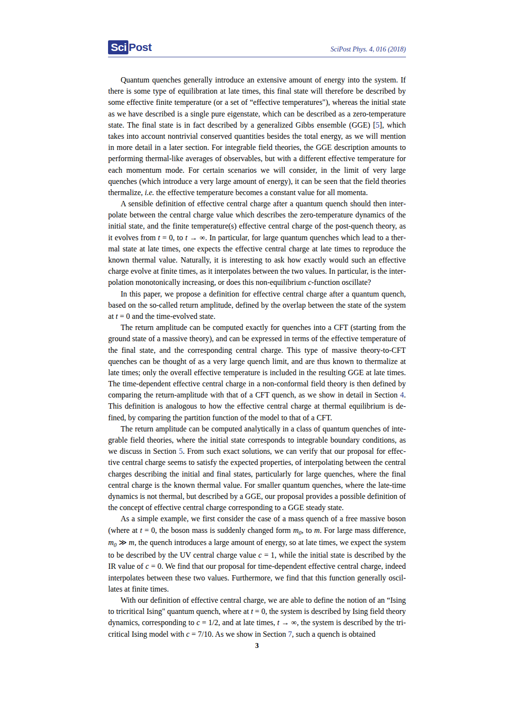Sci Post
SciPost Phys. 4, 016 (2018)
Quantum quenches generally introduce an extensive amount of energy into the system. If there is some type of equilibration at late times, this final state will therefore be described by some effective finite temperature (or a set of “effective temperatures"), whereas the initial state as we have described is a single pure eigenstate, which can be described as a zero-temperature state. The final state is in fact described by a generalized Gibbs ensemble (GGE) [5], which takes into account nontrivial conserved quantities besides the total energy, as we will mention in more detail in a later section. For integrable field theories, the GGE description amounts to performing thermal-like averages of observables, but with a different effective temperature for each momentum mode. For certain scenarios we will consider, in the limit of very large quenches (which introduce a very large amount of energy), it can be seen that the field theories thermalize, i.e. the effective temperature becomes a constant value for all momenta.
A sensible definition of effective central charge after a quantum quench should then interpolate between the central charge value which describes the zero-temperature dynamics of the initial state, and the finite temperature(s) effective central charge of the post-quench theory, as it evolves from t = 0, to t → ∞. In particular, for large quantum quenches which lead to a thermal state at late times, one expects the effective central charge at late times to reproduce the known thermal value. Naturally, it is interesting to ask how exactly would such an effective charge evolve at finite times, as it interpolates between the two values. In particular, is the interpolation monotonically increasing, or does this non-equilibrium c-function oscillate?
In this paper, we propose a definition for effective central charge after a quantum quench, based on the so-called return amplitude, defined by the overlap between the state of the system at t = 0 and the time-evolved state.
The return amplitude can be computed exactly for quenches into a CFT (starting from the ground state of a massive theory), and can be expressed in terms of the effective temperature of the final state, and the corresponding central charge. This type of massive theory-to-CFT quenches can be thought of as a very large quench limit, and are thus known to thermalize at late times; only the overall effective temperature is included in the resulting GGE at late times. The time-dependent effective central charge in a non-conformal field theory is then defined by comparing the return-amplitude with that of a CFT quench, as we show in detail in Section 4. This definition is analogous to how the effective central charge at thermal equilibrium is defined, by comparing the partition function of the model to that of a CFT.
The return amplitude can be computed analytically in a class of quantum quenches of integrable field theories, where the initial state corresponds to integrable boundary conditions, as we discuss in Section 5. From such exact solutions, we can verify that our proposal for effective central charge seems to satisfy the expected properties, of interpolating between the central charges describing the initial and final states, particularly for large quenches, where the final central charge is the known thermal value. For smaller quantum quenches, where the late-time dynamics is not thermal, but described by a GGE, our proposal provides a possible definition of the concept of effective central charge corresponding to a GGE steady state.
As a simple example, we first consider the case of a mass quench of a free massive boson (where at t = 0, the boson mass is suddenly changed form m0, to m. For large mass difference, m0 ≫ m, the quench introduces a large amount of energy, so at late times, we expect the system to be described by the UV central charge value c = 1, while the initial state is described by the IR value of c = 0. We find that our proposal for time-dependent effective central charge, indeed interpolates between these two values. Furthermore, we find that this function generally oscillates at finite times.
With our definition of effective central charge, we are able to define the notion of an “Ising to tricritical Ising" quantum quench, where at t = 0, the system is described by Ising field theory dynamics, corresponding to c = 1/2, and at late times, t → ∞, the system is described by the tricritical Ising model with c = 7/10. As we show in Section 7, such a quench is obtained
3